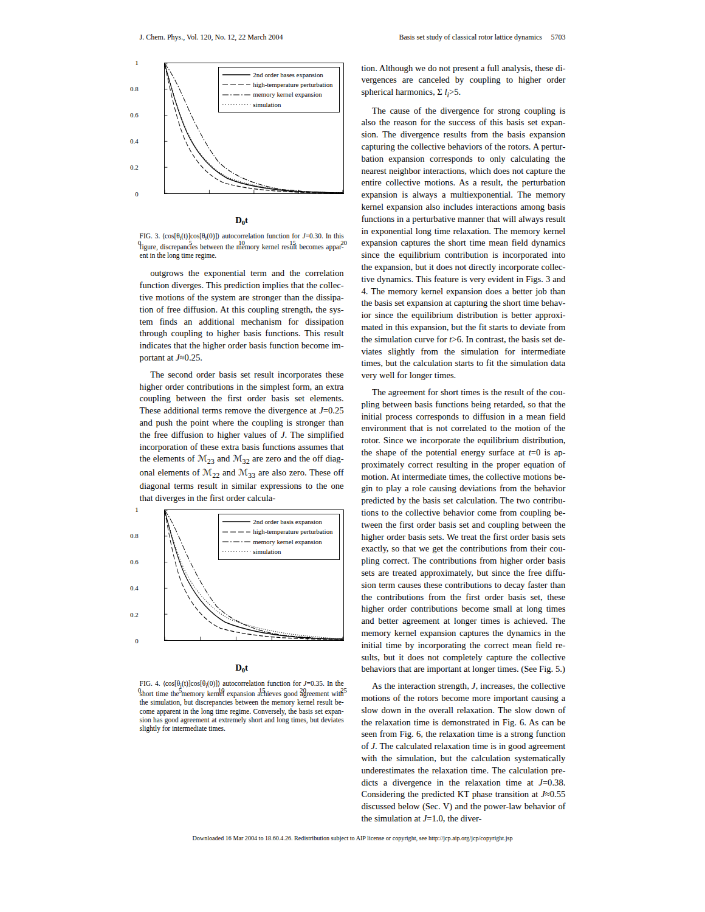J. Chem. Phys., Vol. 120, No. 12, 22 March 2004
Basis set study of classical rotor lattice dynamics5703
⟨cos[θi(t)]cos[θi(0)]⟩/⟨cos2[θi(0)]⟩
| | 2nd order bases expansion |
| | high-temperature perturbation |
| | memory kernel expansion |
| | simulation |
1 0.8 0.6 0.4 0.2 0
0 5 10 15 20
D0t
FIG. 3. ⟨cos[θi(t)]cos[θi(0)]⟩ autocorrelation function for J=0.30. In this figure, discrepancies between the memory kernel result becomes apparent in the long time regime.
outgrows the exponential term and the correlation function diverges. This prediction implies that the collective motions of the system are stronger than the dissipation of free diffusion. At this coupling strength, the system finds an additional mechanism for dissipation through coupling to higher basis functions. This result indicates that the higher order basis function become important at J≈0.25.
The second order basis set result incorporates these higher order contributions in the simplest form, an extra coupling between the first order basis set elements. These additional terms remove the divergence at J=0.25 and push the point where the coupling is stronger than the free diffusion to higher values of J. The simplified incorporation of these extra basis functions assumes that the elements of ℳ23 and ℳ32 are zero and the off diagonal elements of ℳ22 and ℳ33 are also zero. These off diagonal terms result in similar expressions to the one that diverges in the first order calcula-
⟨cos[θi(t)]cos[θi(0)]⟩/⟨cos2[θi(0)]⟩
| | 2nd order basis expansion |
| | high-temperature perturbation |
| | memory kernel expansion |
| | simulation |
1 0.8 0.6 0.4 0.2 0
0 5 10 15 20 25
D0t
FIG. 4. ⟨cos[θi(t)]cos[θi(0)]⟩ autocorrelation function for J=0.35. In the short time the memory kernel expansion achieves good agreement with the simulation, but discrepancies between the memory kernel result become apparent in the long time regime. Conversely, the basis set expansion has good agreement at extremely short and long times, but deviates slightly for intermediate times.
tion. Although we do not present a full analysis, these divergences are canceled by coupling to higher order spherical harmonics, Σ li>5.
The cause of the divergence for strong coupling is also the reason for the success of this basis set expansion. The divergence results from the basis expansion capturing the collective behaviors of the rotors. A perturbation expansion corresponds to only calculating the nearest neighbor interactions, which does not capture the entire collective motions. As a result, the perturbation expansion is always a multiexponential. The memory kernel expansion also includes interactions among basis functions in a perturbative manner that will always result in exponential long time relaxation. The memory kernel expansion captures the short time mean field dynamics since the equilibrium contribution is incorporated into the expansion, but it does not directly incorporate collective dynamics. This feature is very evident in Figs. 3 and 4. The memory kernel expansion does a better job than the basis set expansion at capturing the short time behavior since the equilibrium distribution is better approximated in this expansion, but the fit starts to deviate from the simulation curve for t>6. In contrast, the basis set deviates slightly from the simulation for intermediate times, but the calculation starts to fit the simulation data very well for longer times.
The agreement for short times is the result of the coupling between basis functions being retarded, so that the initial process corresponds to diffusion in a mean field environment that is not correlated to the motion of the rotor. Since we incorporate the equilibrium distribution, the shape of the potential energy surface at t=0 is approximately correct resulting in the proper equation of motion. At intermediate times, the collective motions begin to play a role causing deviations from the behavior predicted by the basis set calculation. The two contributions to the collective behavior come from coupling between the first order basis set and coupling between the higher order basis sets. We treat the first order basis sets exactly, so that we get the contributions from their coupling correct. The contributions from higher order basis sets are treated approximately, but since the free diffusion term causes these contributions to decay faster than the contributions from the first order basis set, these higher order contributions become small at long times and better agreement at longer times is achieved. The memory kernel expansion captures the dynamics in the initial time by incorporating the correct mean field results, but it does not completely capture the collective behaviors that are important at longer times. (See Fig. 5.)
As the interaction strength, J, increases, the collective motions of the rotors become more important causing a slow down in the overall relaxation. The slow down of the relaxation time is demonstrated in Fig. 6. As can be seen from Fig. 6, the relaxation time is a strong function of J. The calculated relaxation time is in good agreement with the simulation, but the calculation systematically underestimates the relaxation time. The calculation predicts a divergence in the relaxation time at J=0.38. Considering the predicted KT phase transition at J≈0.55 discussed below (Sec. V) and the power-law behavior of the simulation at J=1.0, the diver-
Downloaded 16 Mar 2004 to 18.60.4.26. Redistribution subject to AIP license or copyright, see http://jcp.aip.org/jcp/copyright.jsp